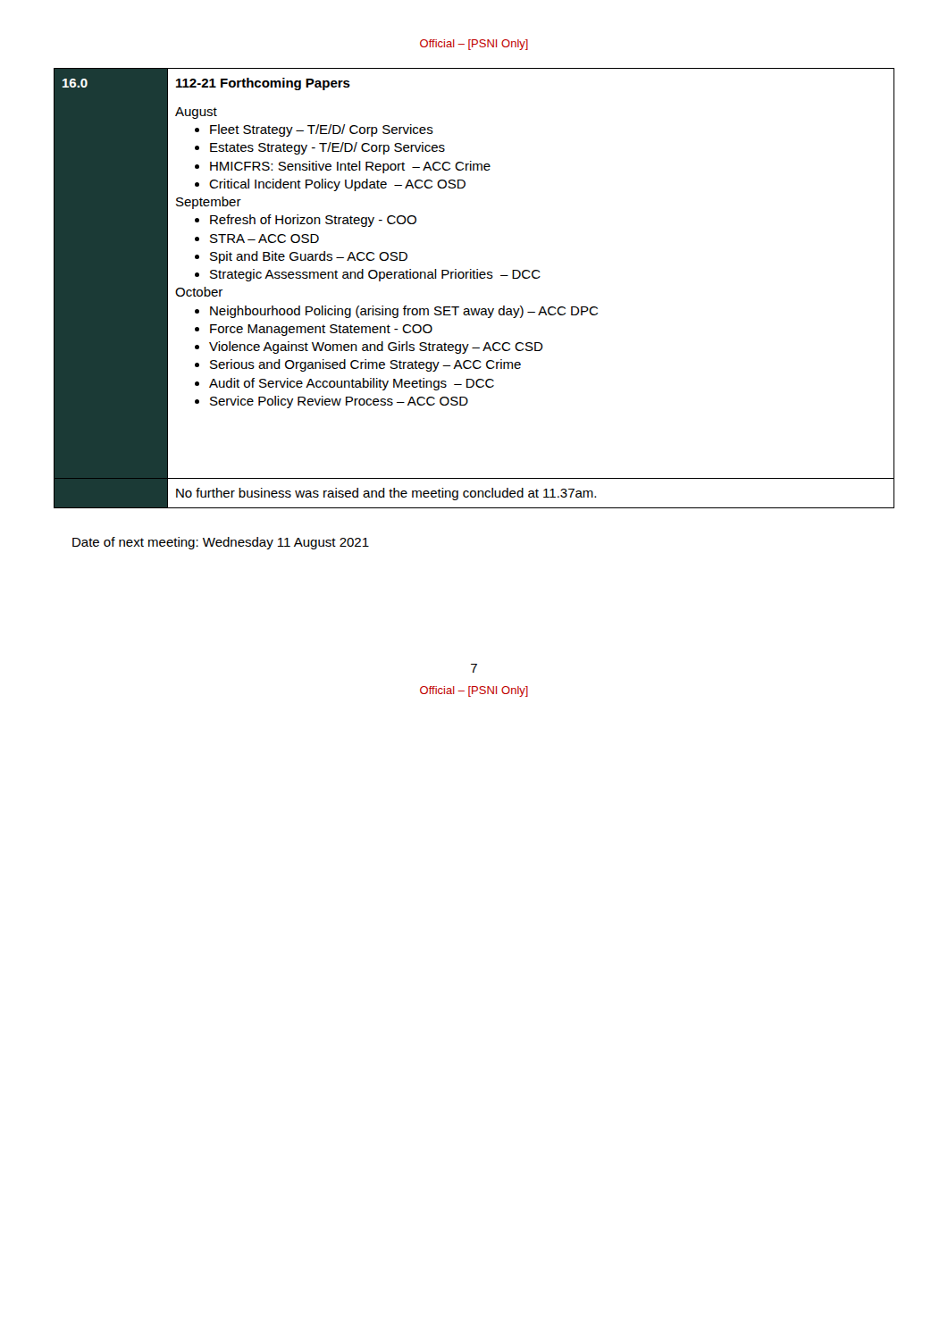Official – [PSNI Only]
| 16.0 | 112-21 Forthcoming Papers August Fleet Strategy – T/E/D/ Corp Services Estates Strategy - T/E/D/ Corp Services HMICFRS: Sensitive Intel Report – ACC Crime Critical Incident Policy Update – ACC OSD September Refresh of Horizon Strategy - COO STRA – ACC OSD Spit and Bite Guards – ACC OSD Strategic Assessment and Operational Priorities – DCC October Neighbourhood Policing (arising from SET away day) – ACC DPC Force Management Statement - COO Violence Against Women and Girls Strategy – ACC CSD Serious and Organised Crime Strategy – ACC Crime Audit of Service Accountability Meetings – DCC Service Policy Review Process – ACC OSD |
| | No further business was raised and the meeting concluded at 11.37am. |
Date of next meeting: Wednesday 11 August 2021
7
Official – [PSNI Only]